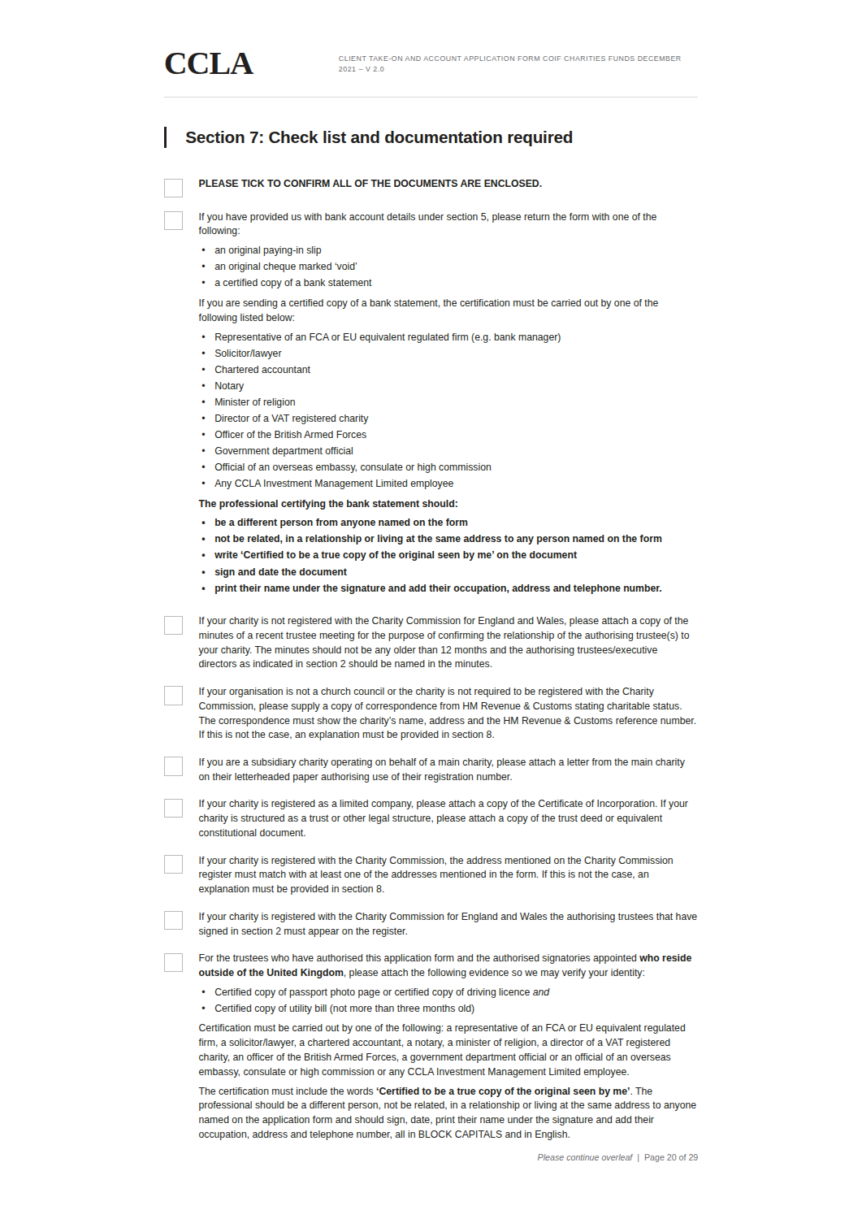CCLA
Client take-on and account application form COIF Charities Funds December 2021 – V 2.0
Section 7: Check list and documentation required
PLEASE TICK TO CONFIRM ALL OF THE DOCUMENTS ARE ENCLOSED.
If you have provided us with bank account details under section 5, please return the form with one of the following:
an original paying-in slip
an original cheque marked ‘void’
a certified copy of a bank statement
If you are sending a certified copy of a bank statement, the certification must be carried out by one of the following listed below:
Representative of an FCA or EU equivalent regulated firm (e.g. bank manager)
Solicitor/lawyer
Chartered accountant
Notary
Minister of religion
Director of a VAT registered charity
Officer of the British Armed Forces
Government department official
Official of an overseas embassy, consulate or high commission
Any CCLA Investment Management Limited employee
The professional certifying the bank statement should:
be a different person from anyone named on the form
not be related, in a relationship or living at the same address to any person named on the form
write ‘Certified to be a true copy of the original seen by me’ on the document
sign and date the document
print their name under the signature and add their occupation, address and telephone number.
If your charity is not registered with the Charity Commission for England and Wales, please attach a copy of the minutes of a recent trustee meeting for the purpose of confirming the relationship of the authorising trustee(s) to your charity. The minutes should not be any older than 12 months and the authorising trustees/executive directors as indicated in section 2 should be named in the minutes.
If your organisation is not a church council or the charity is not required to be registered with the Charity Commission, please supply a copy of correspondence from HM Revenue & Customs stating charitable status. The correspondence must show the charity’s name, address and the HM Revenue & Customs reference number. If this is not the case, an explanation must be provided in section 8.
If you are a subsidiary charity operating on behalf of a main charity, please attach a letter from the main charity on their letterheaded paper authorising use of their registration number.
If your charity is registered as a limited company, please attach a copy of the Certificate of Incorporation. If your charity is structured as a trust or other legal structure, please attach a copy of the trust deed or equivalent constitutional document.
If your charity is registered with the Charity Commission, the address mentioned on the Charity Commission register must match with at least one of the addresses mentioned in the form. If this is not the case, an explanation must be provided in section 8.
If your charity is registered with the Charity Commission for England and Wales the authorising trustees that have signed in section 2 must appear on the register.
For the trustees who have authorised this application form and the authorised signatories appointed who reside outside of the United Kingdom, please attach the following evidence so we may verify your identity:
Certified copy of passport photo page or certified copy of driving licence and
Certified copy of utility bill (not more than three months old)
Certification must be carried out by one of the following: a representative of an FCA or EU equivalent regulated firm, a solicitor/lawyer, a chartered accountant, a notary, a minister of religion, a director of a VAT registered charity, an officer of the British Armed Forces, a government department official or an official of an overseas embassy, consulate or high commission or any CCLA Investment Management Limited employee.
The certification must include the words ‘Certified to be a true copy of the original seen by me’. The professional should be a different person, not be related, in a relationship or living at the same address to anyone named on the application form and should sign, date, print their name under the signature and add their occupation, address and telephone number, all in BLOCK CAPITALS and in English.
Please continue overleaf | Page 20 of 29